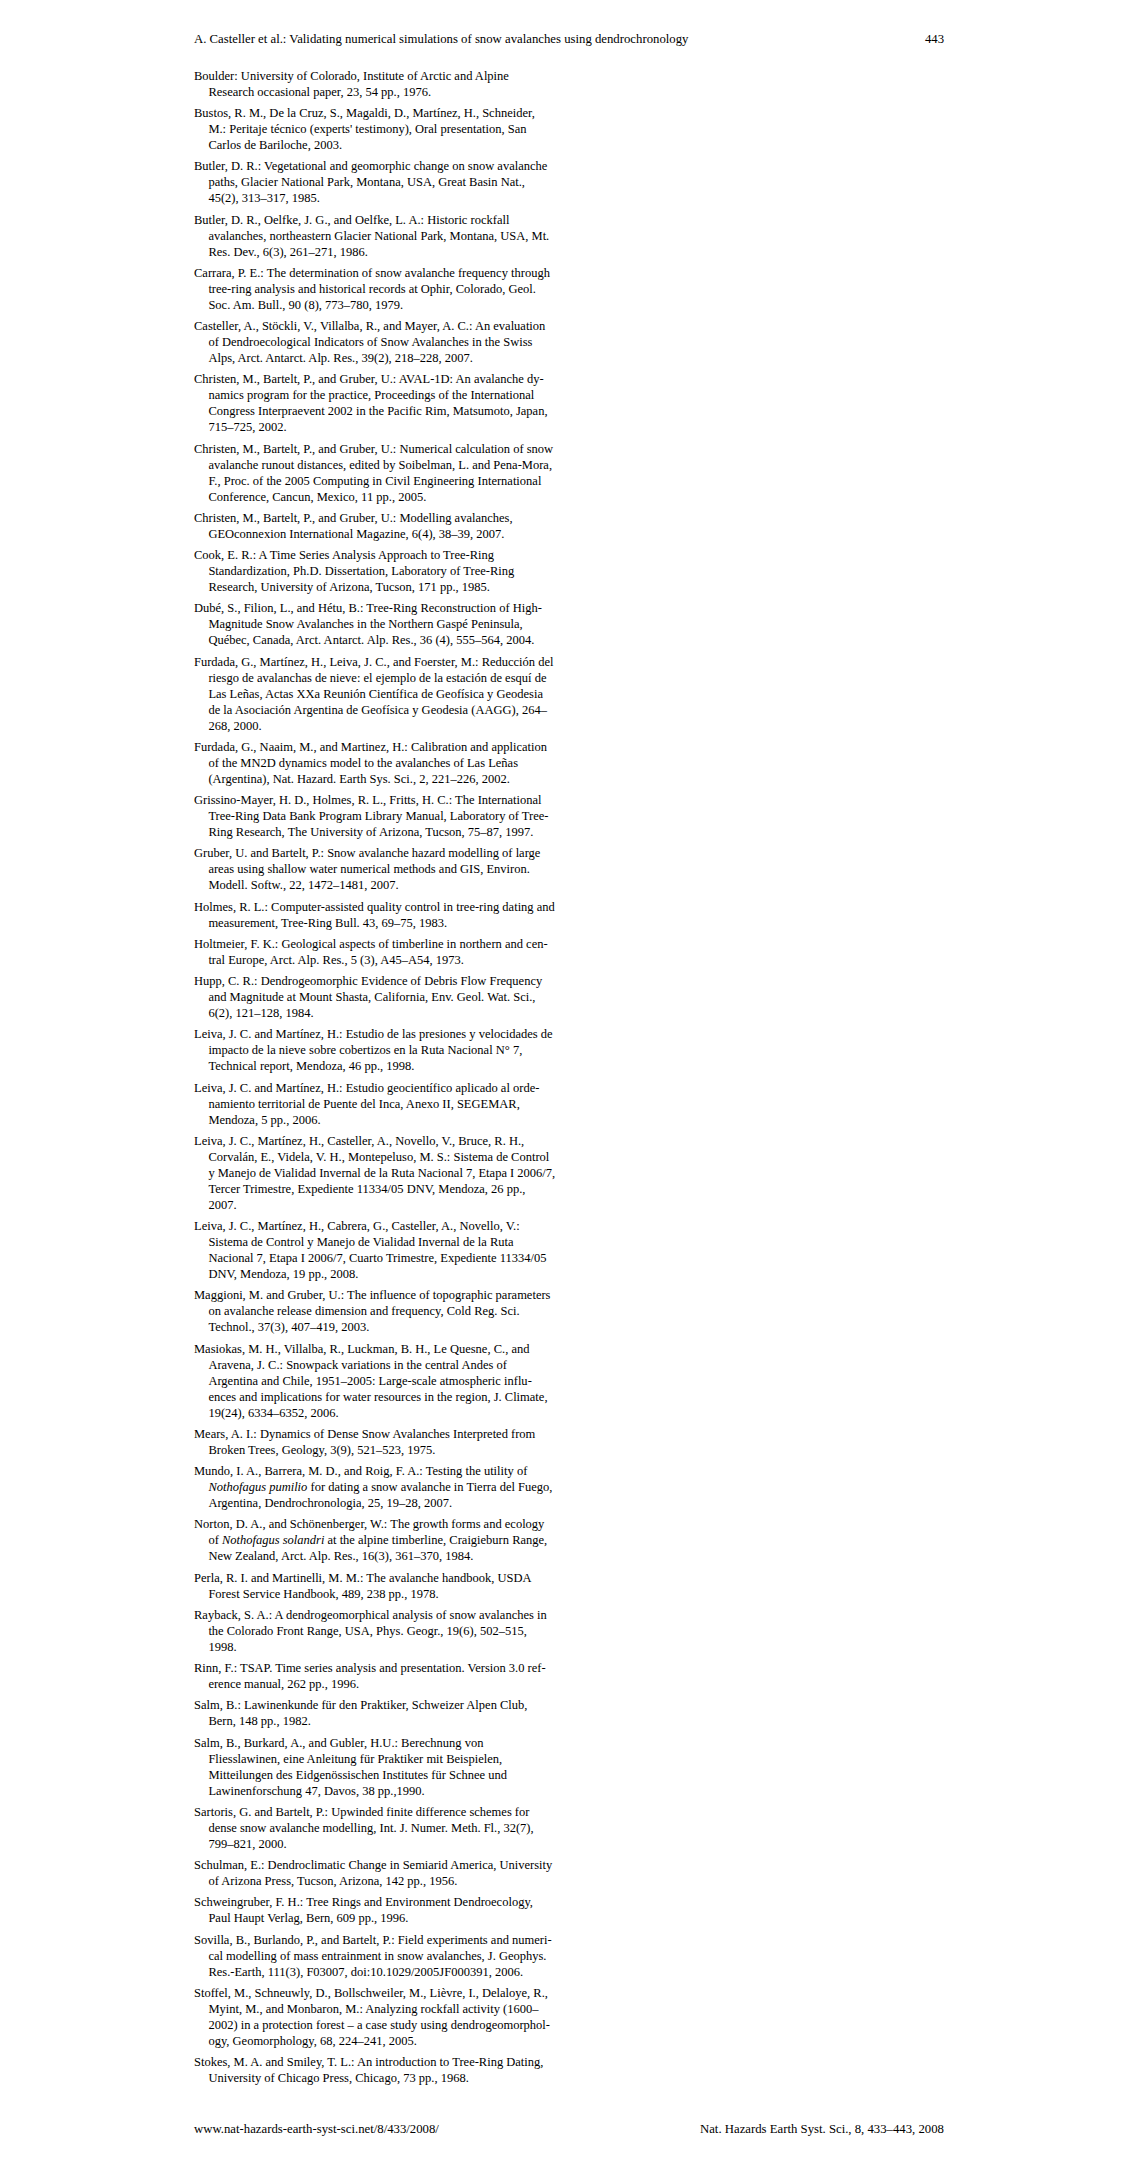A. Casteller et al.: Validating numerical simulations of snow avalanches using dendrochronology 443
Boulder: University of Colorado, Institute of Arctic and Alpine Research occasional paper, 23, 54 pp., 1976.
Bustos, R. M., De la Cruz, S., Magaldi, D., Martínez, H., Schneider, M.: Peritaje técnico (experts' testimony), Oral presentation, San Carlos de Bariloche, 2003.
Butler, D. R.: Vegetational and geomorphic change on snow avalanche paths, Glacier National Park, Montana, USA, Great Basin Nat., 45(2), 313–317, 1985.
Butler, D. R., Oelfke, J. G., and Oelfke, L. A.: Historic rockfall avalanches, northeastern Glacier National Park, Montana, USA, Mt. Res. Dev., 6(3), 261–271, 1986.
Carrara, P. E.: The determination of snow avalanche frequency through tree-ring analysis and historical records at Ophir, Colorado, Geol. Soc. Am. Bull., 90 (8), 773–780, 1979.
Casteller, A., Stöckli, V., Villalba, R., and Mayer, A. C.: An evaluation of Dendroecological Indicators of Snow Avalanches in the Swiss Alps, Arct. Antarct. Alp. Res., 39(2), 218–228, 2007.
Christen, M., Bartelt, P., and Gruber, U.: AVAL-1D: An avalanche dynamics program for the practice, Proceedings of the International Congress Interpraevent 2002 in the Pacific Rim, Matsumoto, Japan, 715–725, 2002.
Christen, M., Bartelt, P., and Gruber, U.: Numerical calculation of snow avalanche runout distances, edited by Soibelman, L. and Pena-Mora, F., Proc. of the 2005 Computing in Civil Engineering International Conference, Cancun, Mexico, 11 pp., 2005.
Christen, M., Bartelt, P., and Gruber, U.: Modelling avalanches, GEOconnexion International Magazine, 6(4), 38–39, 2007.
Cook, E. R.: A Time Series Analysis Approach to Tree-Ring Standardization, Ph.D. Dissertation, Laboratory of Tree-Ring Research, University of Arizona, Tucson, 171 pp., 1985.
Dubé, S., Filion, L., and Hétu, B.: Tree-Ring Reconstruction of High-Magnitude Snow Avalanches in the Northern Gaspé Peninsula, Québec, Canada, Arct. Antarct. Alp. Res., 36 (4), 555–564, 2004.
Furdada, G., Martínez, H., Leiva, J. C., and Foerster, M.: Reducción del riesgo de avalanchas de nieve: el ejemplo de la estación de esquí de Las Leñas, Actas XXa Reunión Científica de Geofísica y Geodesia de la Asociación Argentina de Geofísica y Geodesia (AAGG), 264–268, 2000.
Furdada, G., Naaim, M., and Martinez, H.: Calibration and application of the MN2D dynamics model to the avalanches of Las Leñas (Argentina), Nat. Hazard. Earth Sys. Sci., 2, 221–226, 2002.
Grissino-Mayer, H. D., Holmes, R. L., Fritts, H. C.: The International Tree-Ring Data Bank Program Library Manual, Laboratory of Tree-Ring Research, The University of Arizona, Tucson, 75–87, 1997.
Gruber, U. and Bartelt, P.: Snow avalanche hazard modelling of large areas using shallow water numerical methods and GIS, Environ. Modell. Softw., 22, 1472–1481, 2007.
Holmes, R. L.: Computer-assisted quality control in tree-ring dating and measurement, Tree-Ring Bull. 43, 69–75, 1983.
Holtmeier, F. K.: Geological aspects of timberline in northern and central Europe, Arct. Alp. Res., 5 (3), A45–A54, 1973.
Hupp, C. R.: Dendrogeomorphic Evidence of Debris Flow Frequency and Magnitude at Mount Shasta, California, Env. Geol. Wat. Sci., 6(2), 121–128, 1984.
Leiva, J. C. and Martínez, H.: Estudio de las presiones y velocidades de impacto de la nieve sobre cobertizos en la Ruta Nacional N° 7, Technical report, Mendoza, 46 pp., 1998.
Leiva, J. C. and Martínez, H.: Estudio geocientífico aplicado al ordenamiento territorial de Puente del Inca, Anexo II, SEGEMAR, Mendoza, 5 pp., 2006.
Leiva, J. C., Martínez, H., Casteller, A., Novello, V., Bruce, R. H., Corvalán, E., Videla, V. H., Montepeluso, M. S.: Sistema de Control y Manejo de Vialidad Invernal de la Ruta Nacional 7, Etapa I 2006/7, Tercer Trimestre, Expediente 11334/05 DNV, Mendoza, 26 pp., 2007.
Leiva, J. C., Martínez, H., Cabrera, G., Casteller, A., Novello, V.: Sistema de Control y Manejo de Vialidad Invernal de la Ruta Nacional 7, Etapa I 2006/7, Cuarto Trimestre, Expediente 11334/05 DNV, Mendoza, 19 pp., 2008.
Maggioni, M. and Gruber, U.: The influence of topographic parameters on avalanche release dimension and frequency, Cold Reg. Sci. Technol., 37(3), 407–419, 2003.
Masiokas, M. H., Villalba, R., Luckman, B. H., Le Quesne, C., and Aravena, J. C.: Snowpack variations in the central Andes of Argentina and Chile, 1951–2005: Large-scale atmospheric influences and implications for water resources in the region, J. Climate, 19(24), 6334–6352, 2006.
Mears, A. I.: Dynamics of Dense Snow Avalanches Interpreted from Broken Trees, Geology, 3(9), 521–523, 1975.
Mundo, I. A., Barrera, M. D., and Roig, F. A.: Testing the utility of Nothofagus pumilio for dating a snow avalanche in Tierra del Fuego, Argentina, Dendrochronologia, 25, 19–28, 2007.
Norton, D. A., and Schönenberger, W.: The growth forms and ecology of Nothofagus solandri at the alpine timberline, Craigieburn Range, New Zealand, Arct. Alp. Res., 16(3), 361–370, 1984.
Perla, R. I. and Martinelli, M. M.: The avalanche handbook, USDA Forest Service Handbook, 489, 238 pp., 1978.
Rayback, S. A.: A dendrogeomorphical analysis of snow avalanches in the Colorado Front Range, USA, Phys. Geogr., 19(6), 502–515, 1998.
Rinn, F.: TSAP. Time series analysis and presentation. Version 3.0 reference manual, 262 pp., 1996.
Salm, B.: Lawinenkunde für den Praktiker, Schweizer Alpen Club, Bern, 148 pp., 1982.
Salm, B., Burkard, A., and Gubler, H.U.: Berechnung von Fliesslawinen, eine Anleitung für Praktiker mit Beispielen, Mitteilungen des Eidgenössischen Institutes für Schnee und Lawinenforschung 47, Davos, 38 pp.,1990.
Sartoris, G. and Bartelt, P.: Upwinded finite difference schemes for dense snow avalanche modelling, Int. J. Numer. Meth. Fl., 32(7), 799–821, 2000.
Schulman, E.: Dendroclimatic Change in Semiarid America, University of Arizona Press, Tucson, Arizona, 142 pp., 1956.
Schweingruber, F. H.: Tree Rings and Environment Dendroecology, Paul Haupt Verlag, Bern, 609 pp., 1996.
Sovilla, B., Burlando, P., and Bartelt, P.: Field experiments and numerical modelling of mass entrainment in snow avalanches, J. Geophys. Res.-Earth, 111(3), F03007, doi:10.1029/2005JF000391, 2006.
Stoffel, M., Schneuwly, D., Bollschweiler, M., Lièvre, I., Delaloye, R., Myint, M., and Monbaron, M.: Analyzing rockfall activity (1600–2002) in a protection forest – a case study using dendrogeomorphology, Geomorphology, 68, 224–241, 2005.
Stokes, M. A. and Smiley, T. L.: An introduction to Tree-Ring Dating, University of Chicago Press, Chicago, 73 pp., 1968.
www.nat-hazards-earth-syst-sci.net/8/433/2008/ Nat. Hazards Earth Syst. Sci., 8, 433–443, 2008